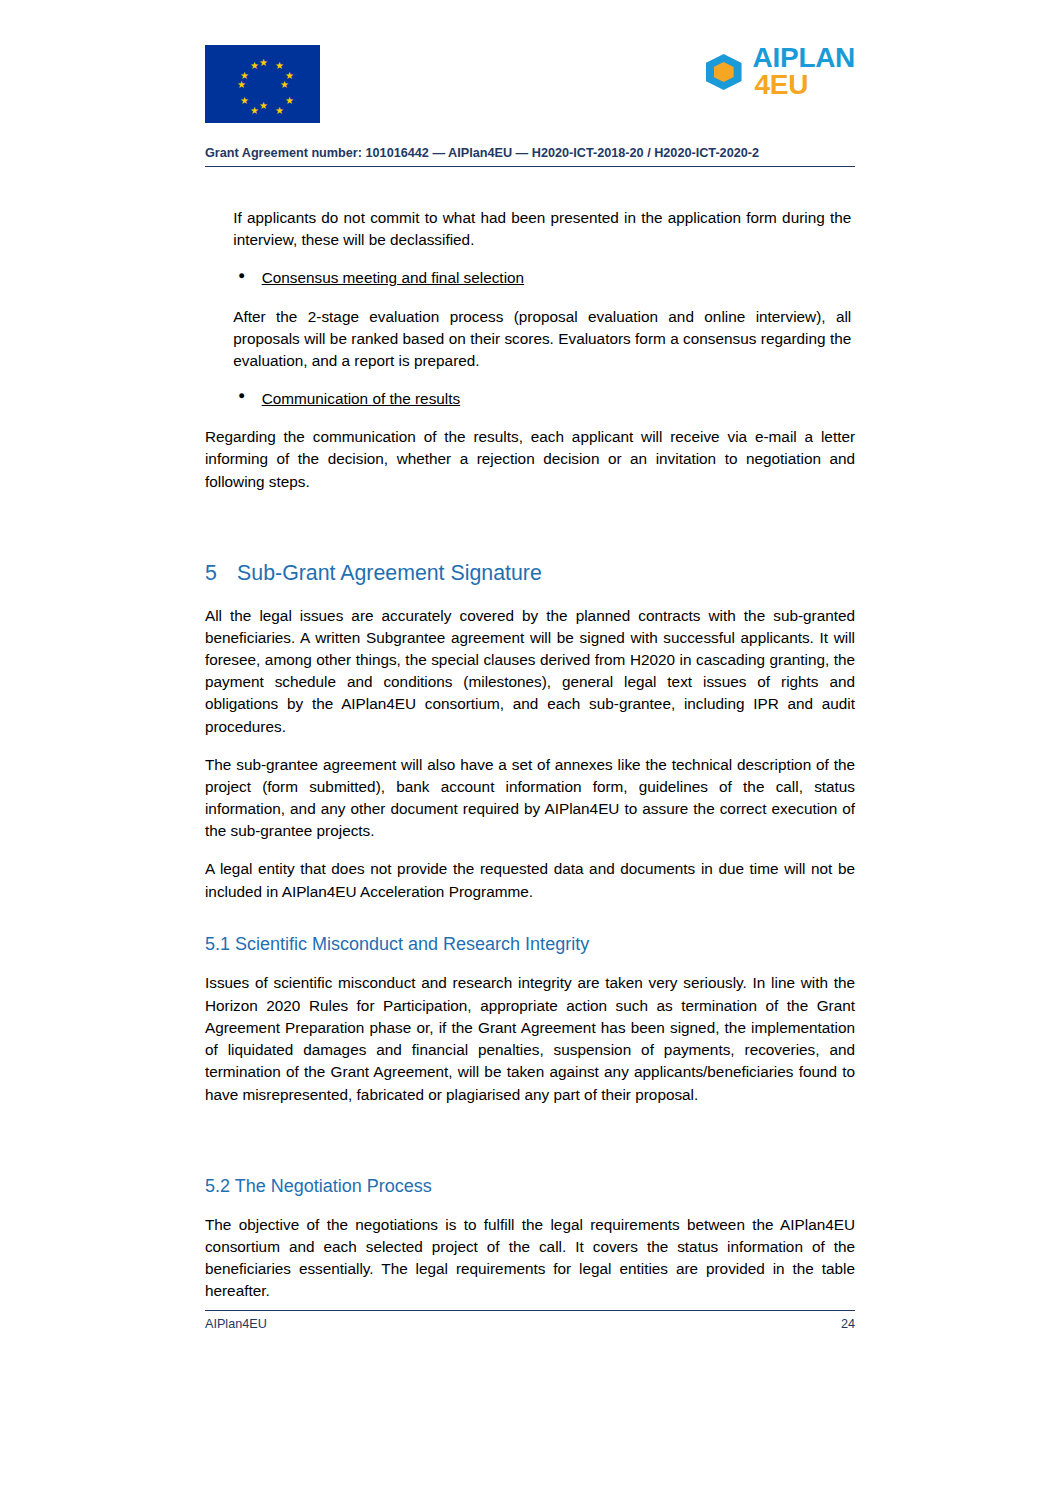★ ★ ★ ★ ★ ★ ★ ★ ★ ★ ★ ★
AIPLAN
4EU
Grant Agreement number: 101016442 — AIPlan4EU — H2020-ICT-2018-20 / H2020-ICT-2020-2
If applicants do not commit to what had been presented in the application form during the interview, these will be declassified.
Consensus meeting and final selection
After the 2-stage evaluation process (proposal evaluation and online interview), all proposals will be ranked based on their scores. Evaluators form a consensus regarding the evaluation, and a report is prepared.
Communication of the results
Regarding the communication of the results, each applicant will receive via e-mail a letter informing of the decision, whether a rejection decision or an invitation to negotiation and following steps.
5 Sub-Grant Agreement Signature
All the legal issues are accurately covered by the planned contracts with the sub-granted beneficiaries. A written Subgrantee agreement will be signed with successful applicants. It will foresee, among other things, the special clauses derived from H2020 in cascading granting, the payment schedule and conditions (milestones), general legal text issues of rights and obligations by the AIPlan4EU consortium, and each sub-grantee, including IPR and audit procedures.
The sub-grantee agreement will also have a set of annexes like the technical description of the project (form submitted), bank account information form, guidelines of the call, status information, and any other document required by AIPlan4EU to assure the correct execution of the sub-grantee projects.
A legal entity that does not provide the requested data and documents in due time will not be included in AIPlan4EU Acceleration Programme.
5.1 Scientific Misconduct and Research Integrity
Issues of scientific misconduct and research integrity are taken very seriously. In line with the Horizon 2020 Rules for Participation, appropriate action such as termination of the Grant Agreement Preparation phase or, if the Grant Agreement has been signed, the implementation of liquidated damages and financial penalties, suspension of payments, recoveries, and termination of the Grant Agreement, will be taken against any applicants/beneficiaries found to have misrepresented, fabricated or plagiarised any part of their proposal.
5.2 The Negotiation Process
The objective of the negotiations is to fulfill the legal requirements between the AIPlan4EU consortium and each selected project of the call. It covers the status information of the beneficiaries essentially. The legal requirements for legal entities are provided in the table hereafter.
AIPlan4EU 24